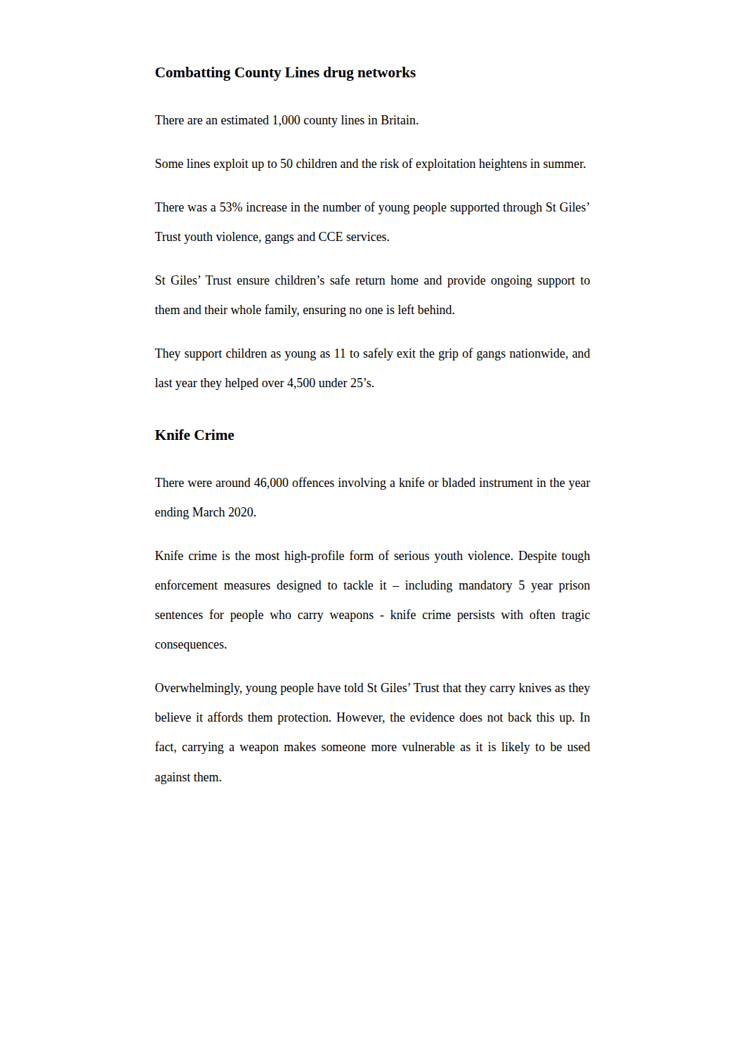Combatting County Lines drug networks
There are an estimated 1,000 county lines in Britain.
Some lines exploit up to 50 children and the risk of exploitation heightens in summer.
There was a 53% increase in the number of young people supported through St Giles’ Trust youth violence, gangs and CCE services.
St Giles’ Trust ensure children’s safe return home and provide ongoing support to them and their whole family, ensuring no one is left behind.
They support children as young as 11 to safely exit the grip of gangs nationwide, and last year they helped over 4,500 under 25’s.
Knife Crime
There were around 46,000 offences involving a knife or bladed instrument in the year ending March 2020.
Knife crime is the most high-profile form of serious youth violence. Despite tough enforcement measures designed to tackle it – including mandatory 5 year prison sentences for people who carry weapons - knife crime persists with often tragic consequences.
Overwhelmingly, young people have told St Giles’ Trust that they carry knives as they believe it affords them protection. However, the evidence does not back this up. In fact, carrying a weapon makes someone more vulnerable as it is likely to be used against them.